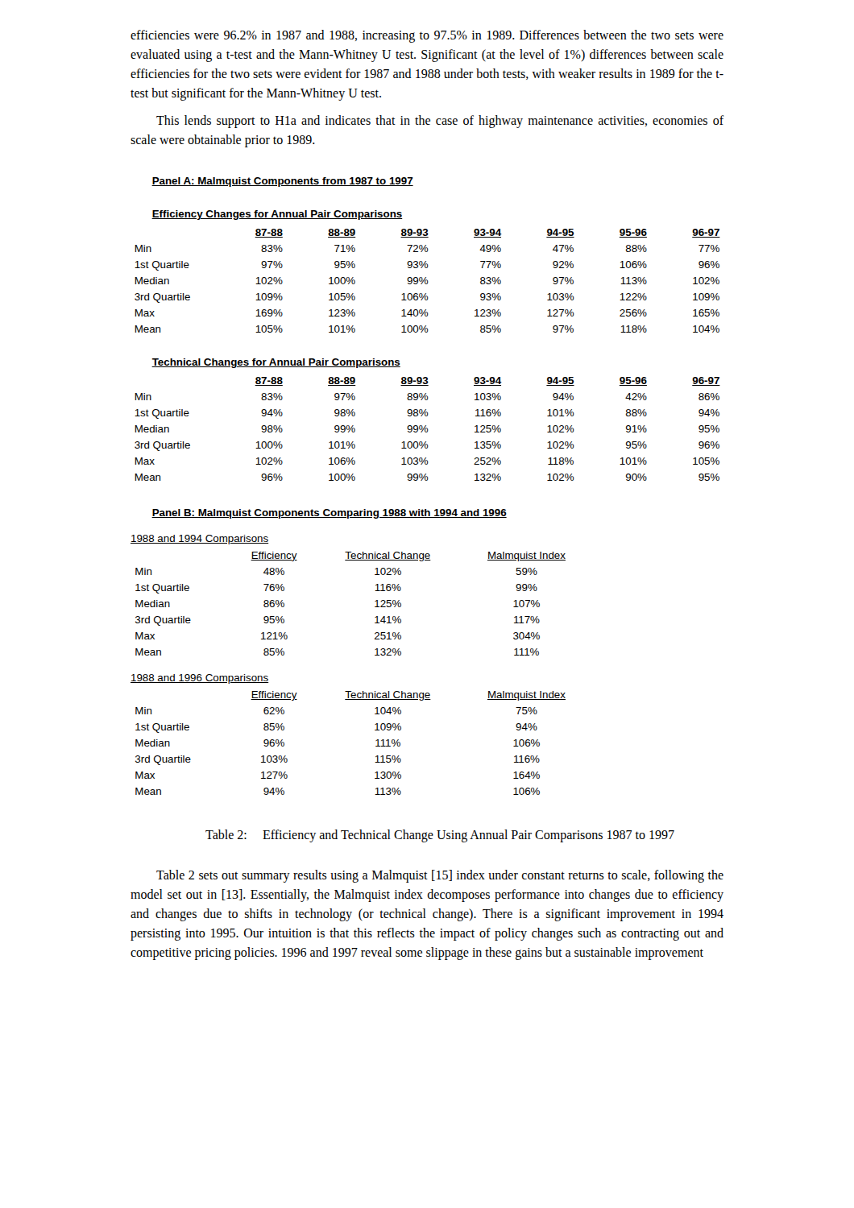efficiencies were 96.2% in 1987 and 1988, increasing to 97.5% in 1989. Differences between the two sets were evaluated using a t-test and the Mann-Whitney U test. Significant (at the level of 1%) differences between scale efficiencies for the two sets were evident for 1987 and 1988 under both tests, with weaker results in 1989 for the t-test but significant for the Mann-Whitney U test.
This lends support to H1a and indicates that in the case of highway maintenance activities, economies of scale were obtainable prior to 1989.
Panel A: Malmquist Components from 1987 to 1997
Efficiency Changes for Annual Pair Comparisons
| | 87-88 | 88-89 | 89-93 | 93-94 | 94-95 | 95-96 | 96-97 |
| --- | --- | --- | --- | --- | --- | --- | --- |
| Min | 83% | 71% | 72% | 49% | 47% | 88% | 77% |
| 1st Quartile | 97% | 95% | 93% | 77% | 92% | 106% | 96% |
| Median | 102% | 100% | 99% | 83% | 97% | 113% | 102% |
| 3rd Quartile | 109% | 105% | 106% | 93% | 103% | 122% | 109% |
| Max | 169% | 123% | 140% | 123% | 127% | 256% | 165% |
| Mean | 105% | 101% | 100% | 85% | 97% | 118% | 104% |
Technical Changes for Annual Pair Comparisons
| | 87-88 | 88-89 | 89-93 | 93-94 | 94-95 | 95-96 | 96-97 |
| --- | --- | --- | --- | --- | --- | --- | --- |
| Min | 83% | 97% | 89% | 103% | 94% | 42% | 86% |
| 1st Quartile | 94% | 98% | 98% | 116% | 101% | 88% | 94% |
| Median | 98% | 99% | 99% | 125% | 102% | 91% | 95% |
| 3rd Quartile | 100% | 101% | 100% | 135% | 102% | 95% | 96% |
| Max | 102% | 106% | 103% | 252% | 118% | 101% | 105% |
| Mean | 96% | 100% | 99% | 132% | 102% | 90% | 95% |
Panel B: Malmquist Components Comparing 1988 with 1994 and 1996
1988 and 1994 Comparisons
| | Efficiency | Technical Change | Malmquist Index |
| --- | --- | --- | --- |
| Min | 48% | 102% | 59% |
| 1st Quartile | 76% | 116% | 99% |
| Median | 86% | 125% | 107% |
| 3rd Quartile | 95% | 141% | 117% |
| Max | 121% | 251% | 304% |
| Mean | 85% | 132% | 111% |
1988 and 1996 Comparisons
| | Efficiency | Technical Change | Malmquist Index |
| --- | --- | --- | --- |
| Min | 62% | 104% | 75% |
| 1st Quartile | 85% | 109% | 94% |
| Median | 96% | 111% | 106% |
| 3rd Quartile | 103% | 115% | 116% |
| Max | 127% | 130% | 164% |
| Mean | 94% | 113% | 106% |
Table 2: Efficiency and Technical Change Using Annual Pair Comparisons 1987 to 1997
Table 2 sets out summary results using a Malmquist [15] index under constant returns to scale, following the model set out in [13]. Essentially, the Malmquist index decomposes performance into changes due to efficiency and changes due to shifts in technology (or technical change). There is a significant improvement in 1994 persisting into 1995. Our intuition is that this reflects the impact of policy changes such as contracting out and competitive pricing policies. 1996 and 1997 reveal some slippage in these gains but a sustainable improvement